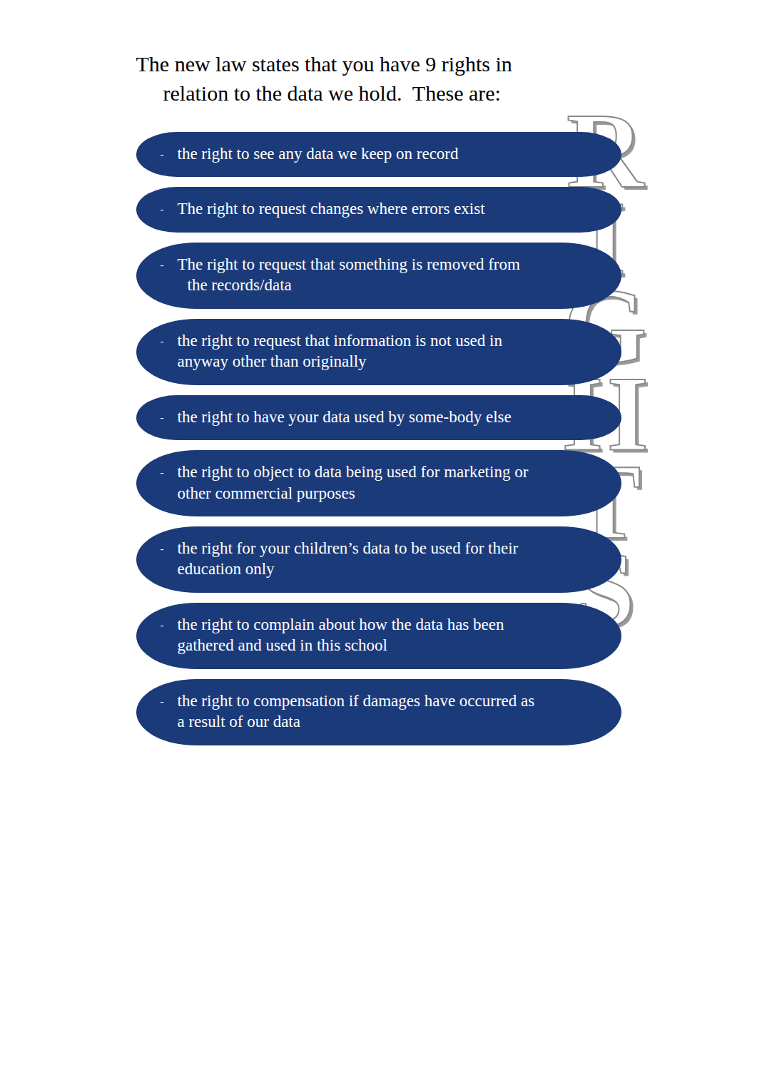The new law states that you have 9 rights in relation to the data we hold. These are:
R I G H T S
the right to see any data we keep on record
The right to request changes where errors exist
The right to request that something is removed from the records/data
the right to request that information is not used in anyway other than originally
the right to have your data used by some‑body else
the right to object to data being used for marketing or other commercial purposes
the right for your children’s data to be used for their education only
the right to complain about how the data has been gathered and used in this school
the right to compensation if damages have occurred as a result of our data